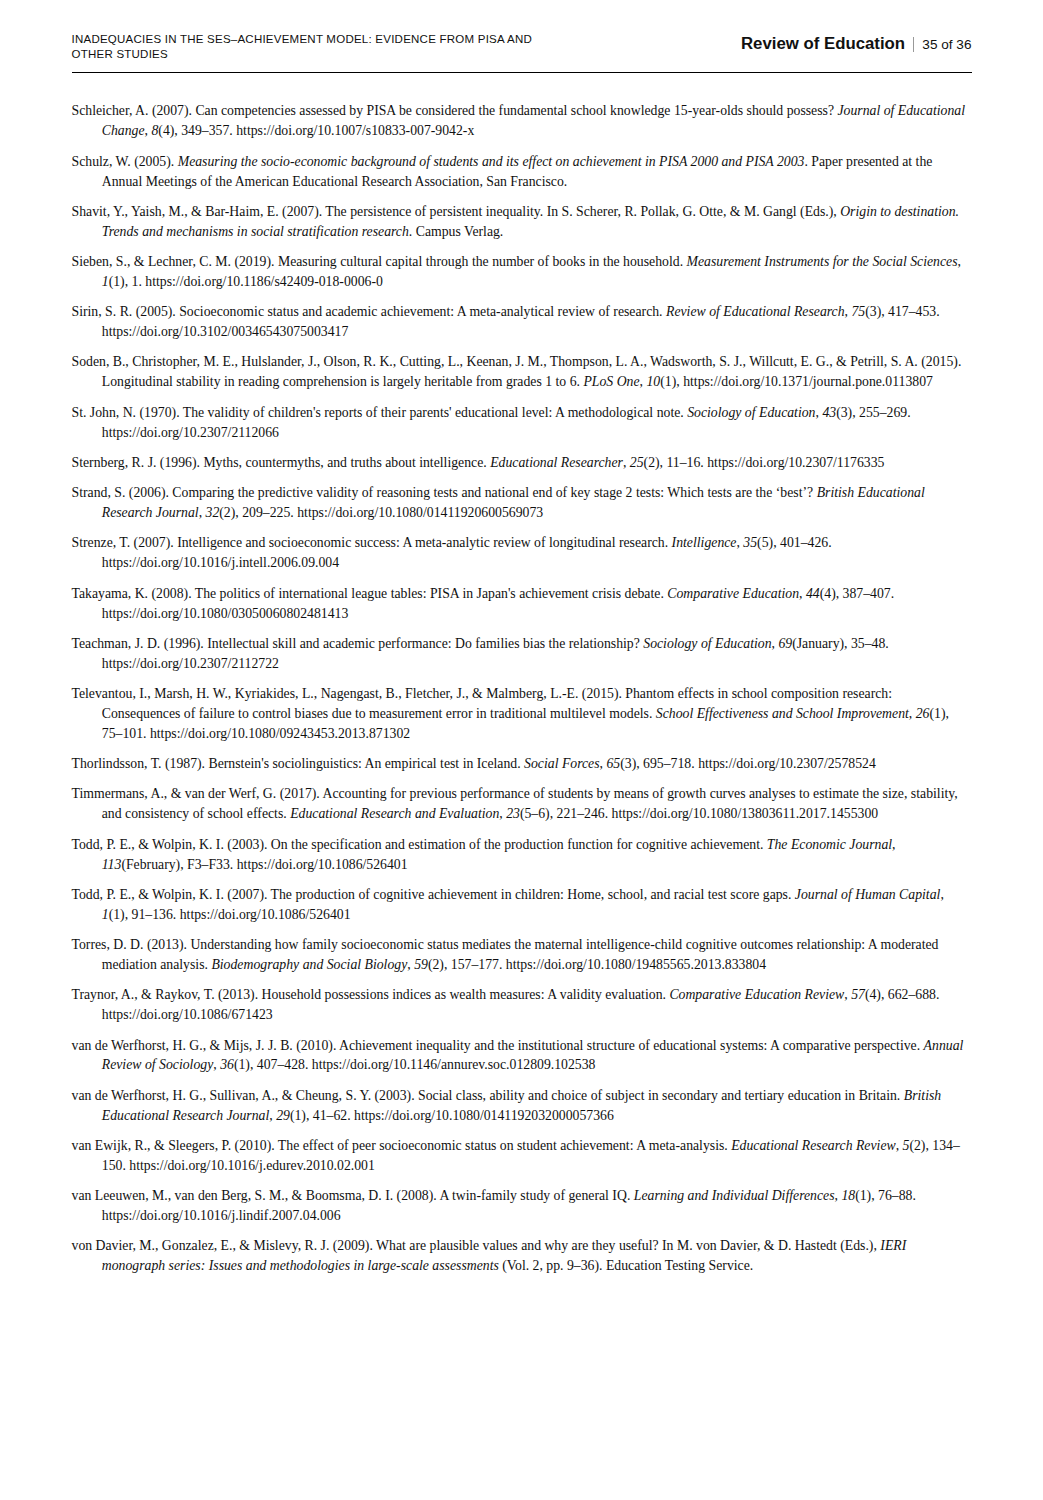Inadequacies in the SES–Achievement Model: Evidence from PISA and Other Studies
Review of Education 35 of 36
Schleicher, A. (2007). Can competencies assessed by PISA be considered the fundamental school knowledge 15-year-olds should possess? Journal of Educational Change, 8(4), 349–357. https://doi.org/10.1007/s10833-007-9042-x
Schulz, W. (2005). Measuring the socio-economic background of students and its effect on achievement in PISA 2000 and PISA 2003. Paper presented at the Annual Meetings of the American Educational Research Association, San Francisco.
Shavit, Y., Yaish, M., & Bar-Haim, E. (2007). The persistence of persistent inequality. In S. Scherer, R. Pollak, G. Otte, & M. Gangl (Eds.), Origin to destination. Trends and mechanisms in social stratification research. Campus Verlag.
Sieben, S., & Lechner, C. M. (2019). Measuring cultural capital through the number of books in the household. Measurement Instruments for the Social Sciences, 1(1), 1. https://doi.org/10.1186/s42409-018-0006-0
Sirin, S. R. (2005). Socioeconomic status and academic achievement: A meta-analytical review of research. Review of Educational Research, 75(3), 417–453. https://doi.org/10.3102/00346543075003417
Soden, B., Christopher, M. E., Hulslander, J., Olson, R. K., Cutting, L., Keenan, J. M., Thompson, L. A., Wadsworth, S. J., Willcutt, E. G., & Petrill, S. A. (2015). Longitudinal stability in reading comprehension is largely heritable from grades 1 to 6. PLoS One, 10(1), https://doi.org/10.1371/journal.pone.0113807
St. John, N. (1970). The validity of children's reports of their parents' educational level: A methodological note. Sociology of Education, 43(3), 255–269. https://doi.org/10.2307/2112066
Sternberg, R. J. (1996). Myths, countermyths, and truths about intelligence. Educational Researcher, 25(2), 11–16. https://doi.org/10.2307/1176335
Strand, S. (2006). Comparing the predictive validity of reasoning tests and national end of key stage 2 tests: Which tests are the ‘best’? British Educational Research Journal, 32(2), 209–225. https://doi.org/10.1080/01411920600569073
Strenze, T. (2007). Intelligence and socioeconomic success: A meta-analytic review of longitudinal research. Intelligence, 35(5), 401–426. https://doi.org/10.1016/j.intell.2006.09.004
Takayama, K. (2008). The politics of international league tables: PISA in Japan's achievement crisis debate. Comparative Education, 44(4), 387–407. https://doi.org/10.1080/03050060802481413
Teachman, J. D. (1996). Intellectual skill and academic performance: Do families bias the relationship? Sociology of Education, 69(January), 35–48. https://doi.org/10.2307/2112722
Televantou, I., Marsh, H. W., Kyriakides, L., Nagengast, B., Fletcher, J., & Malmberg, L.-E. (2015). Phantom effects in school composition research: Consequences of failure to control biases due to measurement error in traditional multilevel models. School Effectiveness and School Improvement, 26(1), 75–101. https://doi.org/10.1080/09243453.2013.871302
Thorlindsson, T. (1987). Bernstein's sociolinguistics: An empirical test in Iceland. Social Forces, 65(3), 695–718. https://doi.org/10.2307/2578524
Timmermans, A., & van der Werf, G. (2017). Accounting for previous performance of students by means of growth curves analyses to estimate the size, stability, and consistency of school effects. Educational Research and Evaluation, 23(5–6), 221–246. https://doi.org/10.1080/13803611.2017.1455300
Todd, P. E., & Wolpin, K. I. (2003). On the specification and estimation of the production function for cognitive achievement. The Economic Journal, 113(February), F3–F33. https://doi.org/10.1086/526401
Todd, P. E., & Wolpin, K. I. (2007). The production of cognitive achievement in children: Home, school, and racial test score gaps. Journal of Human Capital, 1(1), 91–136. https://doi.org/10.1086/526401
Torres, D. D. (2013). Understanding how family socioeconomic status mediates the maternal intelligence-child cognitive outcomes relationship: A moderated mediation analysis. Biodemography and Social Biology, 59(2), 157–177. https://doi.org/10.1080/19485565.2013.833804
Traynor, A., & Raykov, T. (2013). Household possessions indices as wealth measures: A validity evaluation. Comparative Education Review, 57(4), 662–688. https://doi.org/10.1086/671423
van de Werfhorst, H. G., & Mijs, J. J. B. (2010). Achievement inequality and the institutional structure of educational systems: A comparative perspective. Annual Review of Sociology, 36(1), 407–428. https://doi.org/10.1146/annurev.soc.012809.102538
van de Werfhorst, H. G., Sullivan, A., & Cheung, S. Y. (2003). Social class, ability and choice of subject in secondary and tertiary education in Britain. British Educational Research Journal, 29(1), 41–62. https://doi.org/10.1080/0141192032000057366
van Ewijk, R., & Sleegers, P. (2010). The effect of peer socioeconomic status on student achievement: A meta-analysis. Educational Research Review, 5(2), 134–150. https://doi.org/10.1016/j.edurev.2010.02.001
van Leeuwen, M., van den Berg, S. M., & Boomsma, D. I. (2008). A twin-family study of general IQ. Learning and Individual Differences, 18(1), 76–88. https://doi.org/10.1016/j.lindif.2007.04.006
von Davier, M., Gonzalez, E., & Mislevy, R. J. (2009). What are plausible values and why are they useful? In M. von Davier, & D. Hastedt (Eds.), IERI monograph series: Issues and methodologies in large-scale assessments (Vol. 2, pp. 9–36). Education Testing Service.